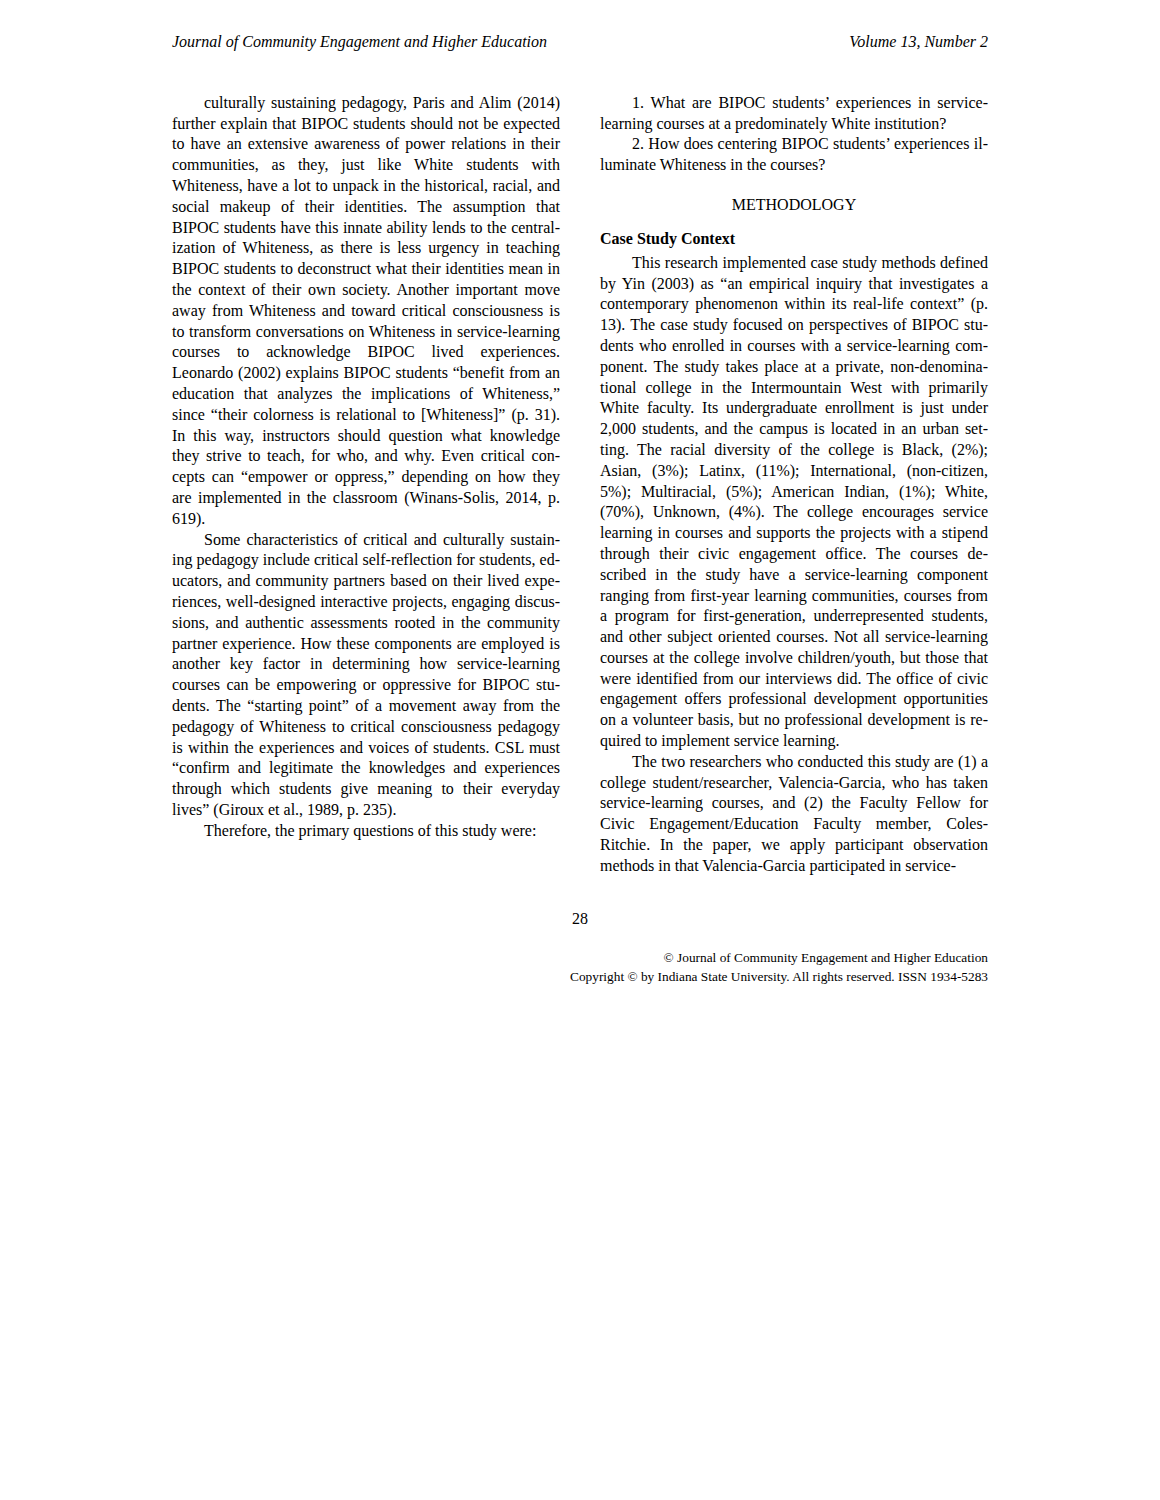Journal of Community Engagement and Higher Education
Volume 13, Number 2
culturally sustaining pedagogy, Paris and Alim (2014) further explain that BIPOC students should not be expected to have an extensive awareness of power relations in their communities, as they, just like White students with Whiteness, have a lot to unpack in the historical, racial, and social makeup of their identities. The assumption that BIPOC students have this innate ability lends to the centralization of Whiteness, as there is less urgency in teaching BIPOC students to deconstruct what their identities mean in the context of their own society. Another important move away from Whiteness and toward critical consciousness is to transform conversations on Whiteness in service-learning courses to acknowledge BIPOC lived experiences. Leonardo (2002) explains BIPOC students “benefit from an education that analyzes the implications of Whiteness,” since “their colorness is relational to [Whiteness]” (p. 31). In this way, instructors should question what knowledge they strive to teach, for who, and why. Even critical concepts can “empower or oppress,” depending on how they are implemented in the classroom (Winans-Solis, 2014, p. 619).
Some characteristics of critical and culturally sustaining pedagogy include critical self-reflection for students, educators, and community partners based on their lived experiences, well-designed interactive projects, engaging discussions, and authentic assessments rooted in the community partner experience. How these components are employed is another key factor in determining how service-learning courses can be empowering or oppressive for BIPOC students. The “starting point” of a movement away from the pedagogy of Whiteness to critical consciousness pedagogy is within the experiences and voices of students. CSL must “confirm and legitimate the knowledges and experiences through which students give meaning to their everyday lives” (Giroux et al., 1989, p. 235).
Therefore, the primary questions of this study were:
1. What are BIPOC students’ experiences in service-learning courses at a predominately White institution?
2. How does centering BIPOC students’ experiences illuminate Whiteness in the courses?
Methodology
Case Study Context
This research implemented case study methods defined by Yin (2003) as “an empirical inquiry that investigates a contemporary phenomenon within its real-life context” (p. 13). The case study focused on perspectives of BIPOC students who enrolled in courses with a service-learning component. The study takes place at a private, non-denominational college in the Intermountain West with primarily White faculty. Its undergraduate enrollment is just under 2,000 students, and the campus is located in an urban setting. The racial diversity of the college is Black, (2%); Asian, (3%); Latinx, (11%); International, (non-citizen, 5%); Multiracial, (5%); American Indian, (1%); White, (70%), Unknown, (4%). The college encourages service learning in courses and supports the projects with a stipend through their civic engagement office. The courses described in the study have a service-learning component ranging from first-year learning communities, courses from a program for first-generation, underrepresented students, and other subject oriented courses. Not all service-learning courses at the college involve children/youth, but those that were identified from our interviews did. The office of civic engagement offers professional development opportunities on a volunteer basis, but no professional development is required to implement service learning.
The two researchers who conducted this study are (1) a college student/researcher, Valencia-Garcia, who has taken service-learning courses, and (2) the Faculty Fellow for Civic Engagement/Education Faculty member, Coles-Ritchie. In the paper, we apply participant observation methods in that Valencia-Garcia participated in service-
28
© Journal of Community Engagement and Higher Education
Copyright © by Indiana State University. All rights reserved. ISSN 1934-5283